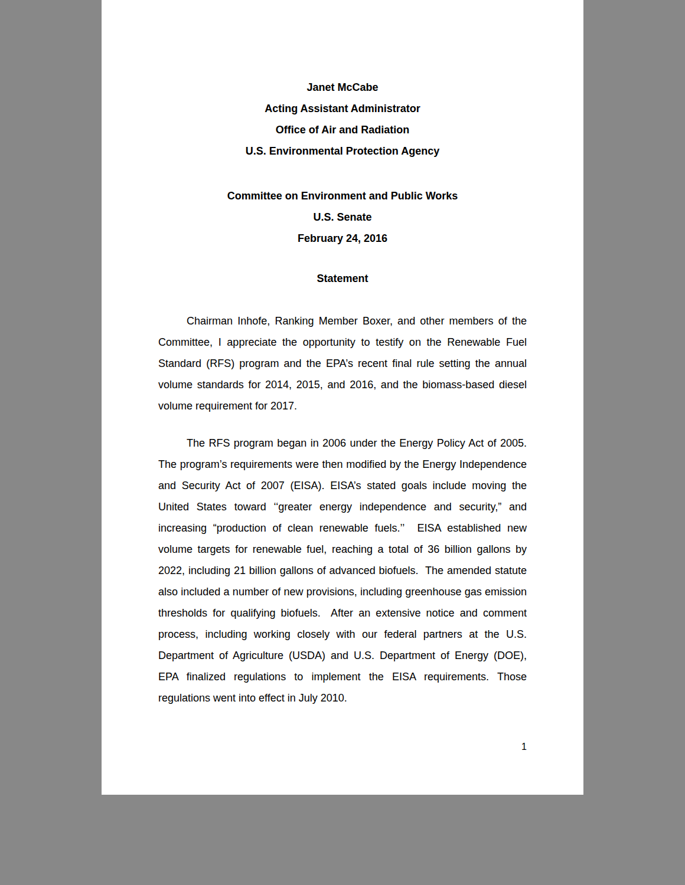Janet McCabe
Acting Assistant Administrator
Office of Air and Radiation
U.S. Environmental Protection Agency
Committee on Environment and Public Works
U.S. Senate
February 24, 2016
Statement
Chairman Inhofe, Ranking Member Boxer, and other members of the Committee, I appreciate the opportunity to testify on the Renewable Fuel Standard (RFS) program and the EPA’s recent final rule setting the annual volume standards for 2014, 2015, and 2016, and the biomass-based diesel volume requirement for 2017.
The RFS program began in 2006 under the Energy Policy Act of 2005. The program’s requirements were then modified by the Energy Independence and Security Act of 2007 (EISA). EISA’s stated goals include moving the United States toward ‘‘greater energy independence and security,” and increasing “production of clean renewable fuels.’’ EISA established new volume targets for renewable fuel, reaching a total of 36 billion gallons by 2022, including 21 billion gallons of advanced biofuels. The amended statute also included a number of new provisions, including greenhouse gas emission thresholds for qualifying biofuels. After an extensive notice and comment process, including working closely with our federal partners at the U.S. Department of Agriculture (USDA) and U.S. Department of Energy (DOE), EPA finalized regulations to implement the EISA requirements. Those regulations went into effect in July 2010.
1